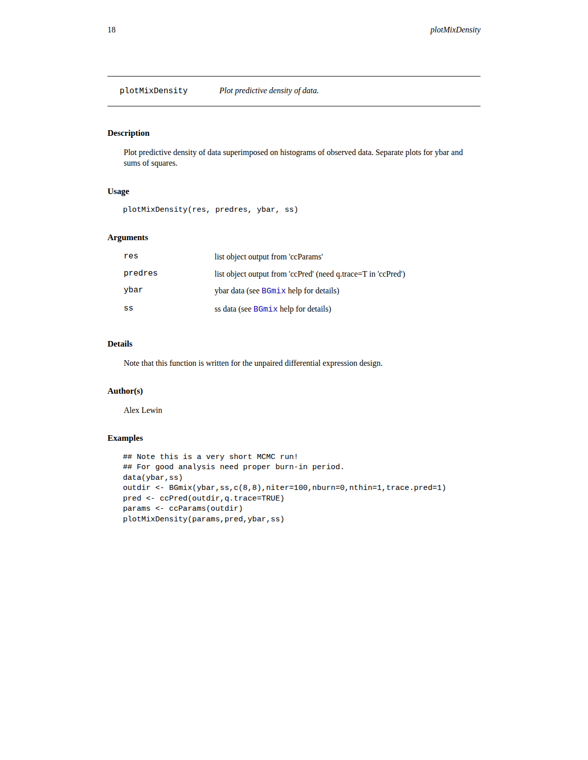18 plotMixDensity
| plotMixDensity | Plot predictive density of data. |
Description
Plot predictive density of data superimposed on histograms of observed data. Separate plots for ybar and sums of squares.
Usage
plotMixDensity(res, predres, ybar, ss)
Arguments
| res | list object output from 'ccParams' |
| predres | list object output from 'ccPred' (need q.trace=T in 'ccPred') |
| ybar | ybar data (see BGmix help for details) |
| ss | ss data (see BGmix help for details) |
Details
Note that this function is written for the unpaired differential expression design.
Author(s)
Alex Lewin
Examples
## Note this is a very short MCMC run!
## For good analysis need proper burn-in period.
data(ybar,ss)
outdir <- BGmix(ybar,ss,c(8,8),niter=100,nburn=0,nthin=1,trace.pred=1)
pred <- ccPred(outdir,q.trace=TRUE)
params <- ccParams(outdir)
plotMixDensity(params,pred,ybar,ss)